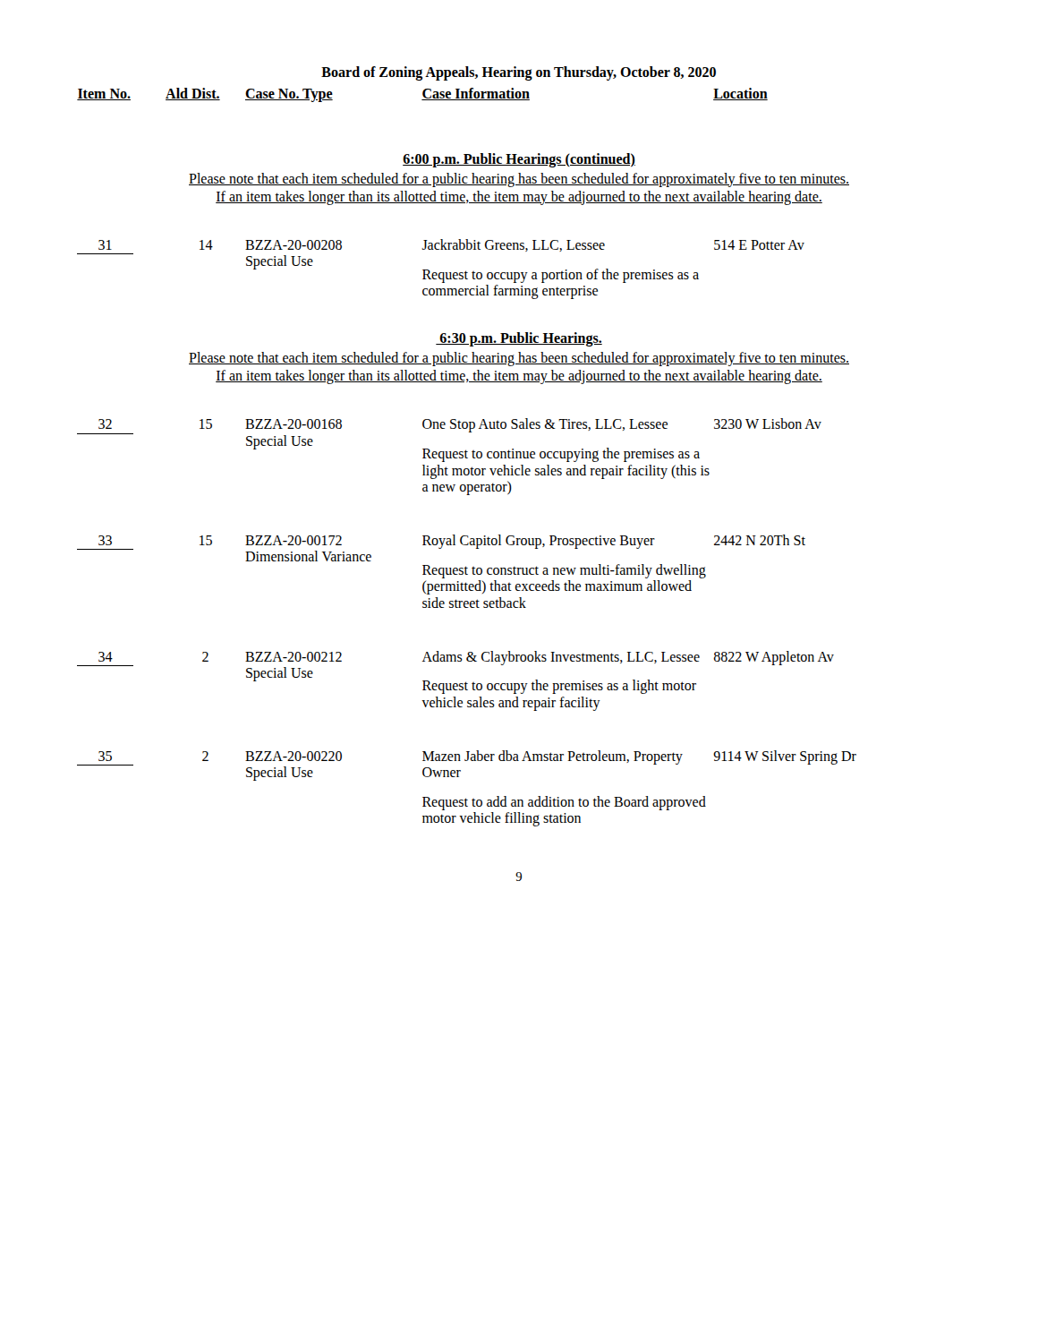Board of Zoning Appeals, Hearing on Thursday, October 8, 2020
| Item No. | Ald Dist. | Case No. Type | Case Information | Location |
| --- | --- | --- | --- | --- |
| 6:00 p.m. Public Hearings (continued) Please note that each item scheduled for a public hearing has been scheduled for approximately five to ten minutes. If an item takes longer than its allotted time, the item may be adjourned to the next available hearing date. |
| 31 | 14 | BZZA-20-00208 Special Use | Jackrabbit Greens, LLC, Lessee Request to occupy a portion of the premises as a commercial farming enterprise | 514 E Potter Av |
| 6:30 p.m. Public Hearings. Please note that each item scheduled for a public hearing has been scheduled for approximately five to ten minutes. If an item takes longer than its allotted time, the item may be adjourned to the next available hearing date. |
| 32 | 15 | BZZA-20-00168 Special Use | One Stop Auto Sales & Tires, LLC, Lessee Request to continue occupying the premises as a light motor vehicle sales and repair facility (this is a new operator) | 3230 W Lisbon Av |
| 33 | 15 | BZZA-20-00172 Dimensional Variance | Royal Capitol Group, Prospective Buyer Request to construct a new multi-family dwelling (permitted) that exceeds the maximum allowed side street setback | 2442 N 20Th St |
| 34 | 2 | BZZA-20-00212 Special Use | Adams & Claybrooks Investments, LLC, Lessee Request to occupy the premises as a light motor vehicle sales and repair facility | 8822 W Appleton Av |
| 35 | 2 | BZZA-20-00220 Special Use | Mazen Jaber dba Amstar Petroleum, Property Owner Request to add an addition to the Board approved motor vehicle filling station | 9114 W Silver Spring Dr |
9